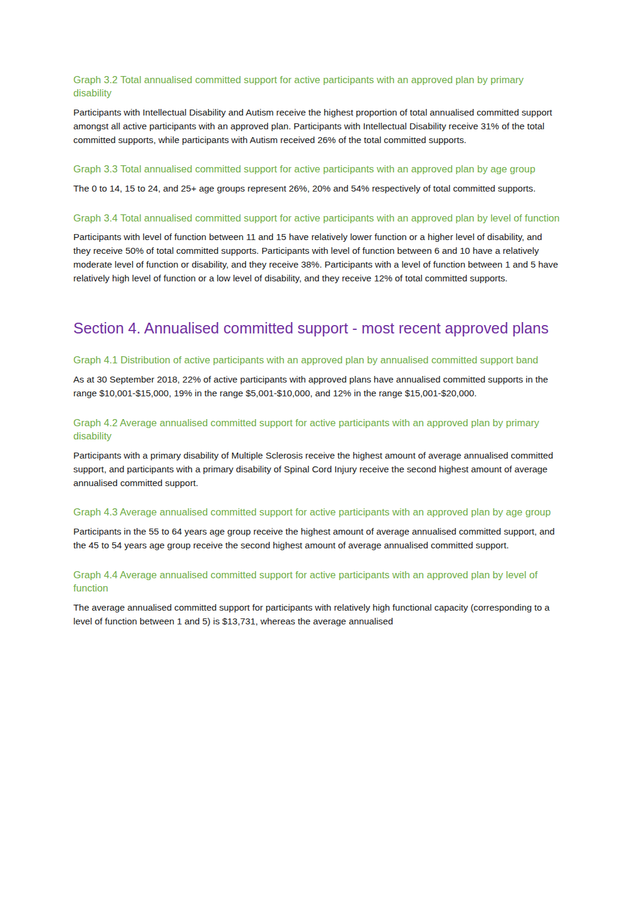Graph 3.2 Total annualised committed support for active participants with an approved plan by primary disability
Participants with Intellectual Disability and Autism receive the highest proportion of total annualised committed support amongst all active participants with an approved plan. Participants with Intellectual Disability receive 31% of the total committed supports, while participants with Autism received 26% of the total committed supports.
Graph 3.3 Total annualised committed support for active participants with an approved plan by age group
The 0 to 14, 15 to 24, and 25+ age groups represent 26%, 20% and 54% respectively of total committed supports.
Graph 3.4 Total annualised committed support for active participants with an approved plan by level of function
Participants with level of function between 11 and 15 have relatively lower function or a higher level of disability, and they receive 50% of total committed supports. Participants with level of function between 6 and 10 have a relatively moderate level of function or disability, and they receive 38%. Participants with a level of function between 1 and 5 have relatively high level of function or a low level of disability, and they receive 12% of total committed supports.
Section 4. Annualised committed support - most recent approved plans
Graph 4.1 Distribution of active participants with an approved plan by annualised committed support band
As at 30 September 2018, 22% of active participants with approved plans have annualised committed supports in the range $10,001-$15,000, 19% in the range $5,001-$10,000, and 12% in the range $15,001-$20,000.
Graph 4.2 Average annualised committed support for active participants with an approved plan by primary disability
Participants with a primary disability of Multiple Sclerosis receive the highest amount of average annualised committed support, and participants with a primary disability of Spinal Cord Injury receive the second highest amount of average annualised committed support.
Graph 4.3 Average annualised committed support for active participants with an approved plan by age group
Participants in the 55 to 64 years age group receive the highest amount of average annualised committed support, and the 45 to 54 years age group receive the second highest amount of average annualised committed support.
Graph 4.4 Average annualised committed support for active participants with an approved plan by level of function
The average annualised committed support for participants with relatively high functional capacity (corresponding to a level of function between 1 and 5) is $13,731, whereas the average annualised